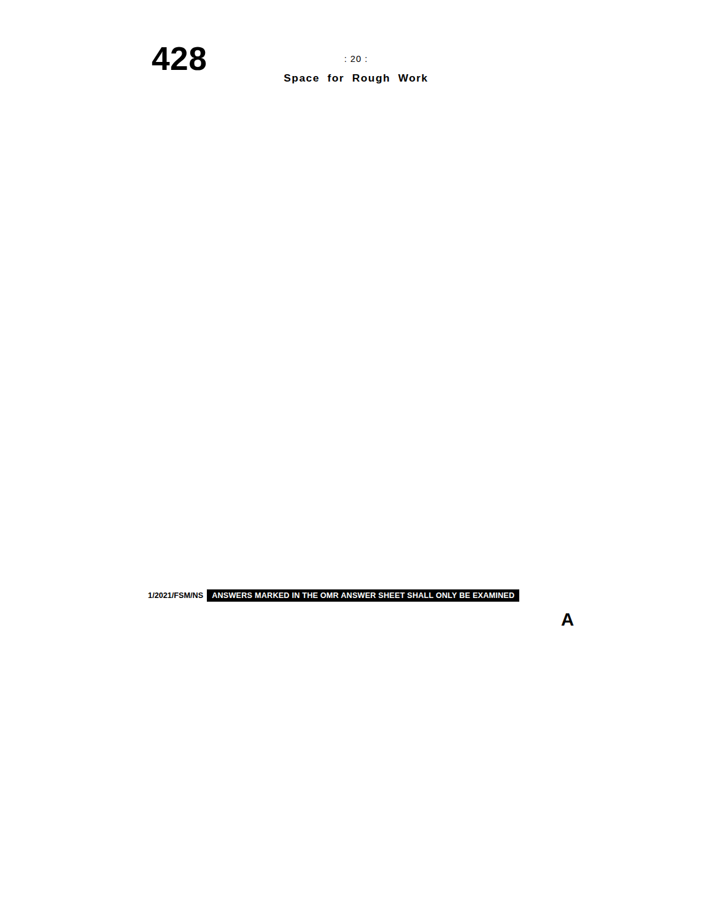428
: 20 :
Space for Rough Work
1/2021/FSM/NS ANSWERS MARKED IN THE OMR ANSWER SHEET SHALL ONLY BE EXAMINED
A